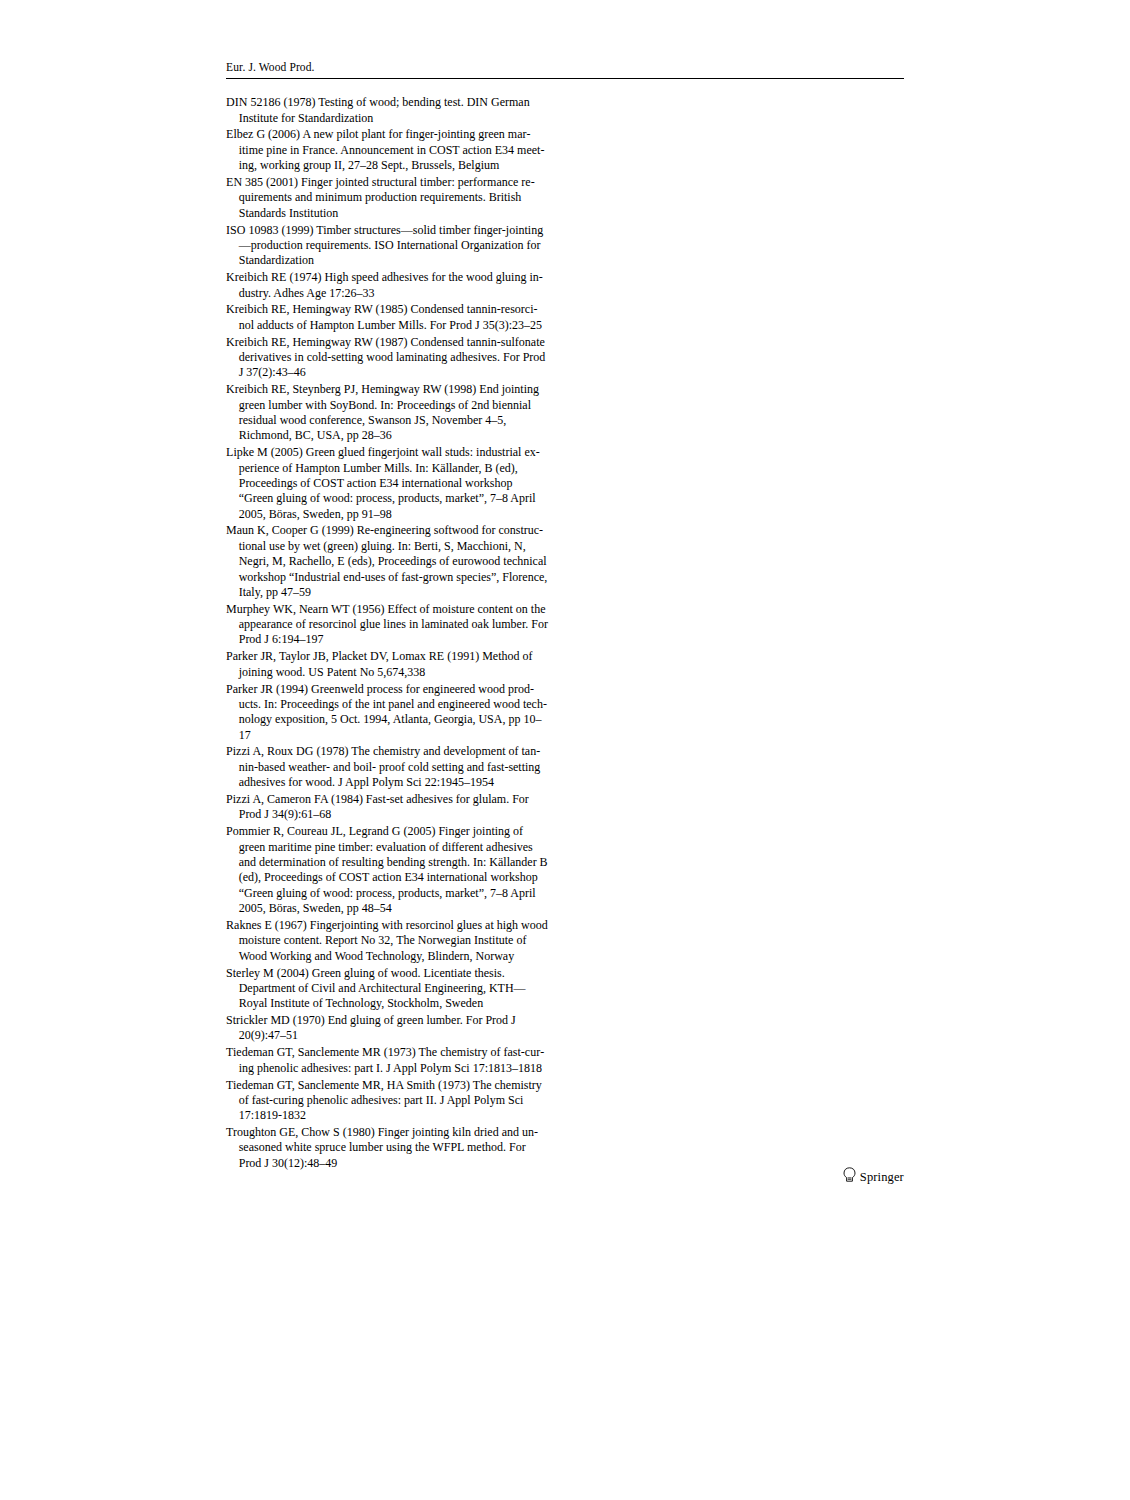Eur. J. Wood Prod.
DIN 52186 (1978) Testing of wood; bending test. DIN German Institute for Standardization
Elbez G (2006) A new pilot plant for finger-jointing green maritime pine in France. Announcement in COST action E34 meeting, working group II, 27–28 Sept., Brussels, Belgium
EN 385 (2001) Finger jointed structural timber: performance requirements and minimum production requirements. British Standards Institution
ISO 10983 (1999) Timber structures—solid timber finger-jointing—production requirements. ISO International Organization for Standardization
Kreibich RE (1974) High speed adhesives for the wood gluing industry. Adhes Age 17:26–33
Kreibich RE, Hemingway RW (1985) Condensed tannin-resorcinol adducts of Hampton Lumber Mills. For Prod J 35(3):23–25
Kreibich RE, Hemingway RW (1987) Condensed tannin-sulfonate derivatives in cold-setting wood laminating adhesives. For Prod J 37(2):43–46
Kreibich RE, Steynberg PJ, Hemingway RW (1998) End jointing green lumber with SoyBond. In: Proceedings of 2nd biennial residual wood conference, Swanson JS, November 4–5, Richmond, BC, USA, pp 28–36
Lipke M (2005) Green glued fingerjoint wall studs: industrial experience of Hampton Lumber Mills. In: Källander, B (ed), Proceedings of COST action E34 international workshop “Green gluing of wood: process, products, market”, 7–8 April 2005, Böras, Sweden, pp 91–98
Maun K, Cooper G (1999) Re-engineering softwood for constructional use by wet (green) gluing. In: Berti, S, Macchioni, N, Negri, M, Rachello, E (eds), Proceedings of eurowood technical workshop “Industrial end-uses of fast-grown species”, Florence, Italy, pp 47–59
Murphey WK, Nearn WT (1956) Effect of moisture content on the appearance of resorcinol glue lines in laminated oak lumber. For Prod J 6:194–197
Parker JR, Taylor JB, Placket DV, Lomax RE (1991) Method of joining wood. US Patent No 5,674,338
Parker JR (1994) Greenweld process for engineered wood products. In: Proceedings of the int panel and engineered wood technology exposition, 5 Oct. 1994, Atlanta, Georgia, USA, pp 10–17
Pizzi A, Roux DG (1978) The chemistry and development of tannin-based weather- and boil- proof cold setting and fast-setting adhesives for wood. J Appl Polym Sci 22:1945–1954
Pizzi A, Cameron FA (1984) Fast-set adhesives for glulam. For Prod J 34(9):61–68
Pommier R, Coureau JL, Legrand G (2005) Finger jointing of green maritime pine timber: evaluation of different adhesives and determination of resulting bending strength. In: Källander B (ed), Proceedings of COST action E34 international workshop “Green gluing of wood: process, products, market”, 7–8 April 2005, Böras, Sweden, pp 48–54
Raknes E (1967) Fingerjointing with resorcinol glues at high wood moisture content. Report No 32, The Norwegian Institute of Wood Working and Wood Technology, Blindern, Norway
Sterley M (2004) Green gluing of wood. Licentiate thesis. Department of Civil and Architectural Engineering, KTH—Royal Institute of Technology, Stockholm, Sweden
Strickler MD (1970) End gluing of green lumber. For Prod J 20(9):47–51
Tiedeman GT, Sanclemente MR (1973) The chemistry of fast-curing phenolic adhesives: part I. J Appl Polym Sci 17:1813–1818
Tiedeman GT, Sanclemente MR, HA Smith (1973) The chemistry of fast-curing phenolic adhesives: part II. J Appl Polym Sci 17:1819-1832
Troughton GE, Chow S (1980) Finger jointing kiln dried and unseasoned white spruce lumber using the WFPL method. For Prod J 30(12):48–49
Springer